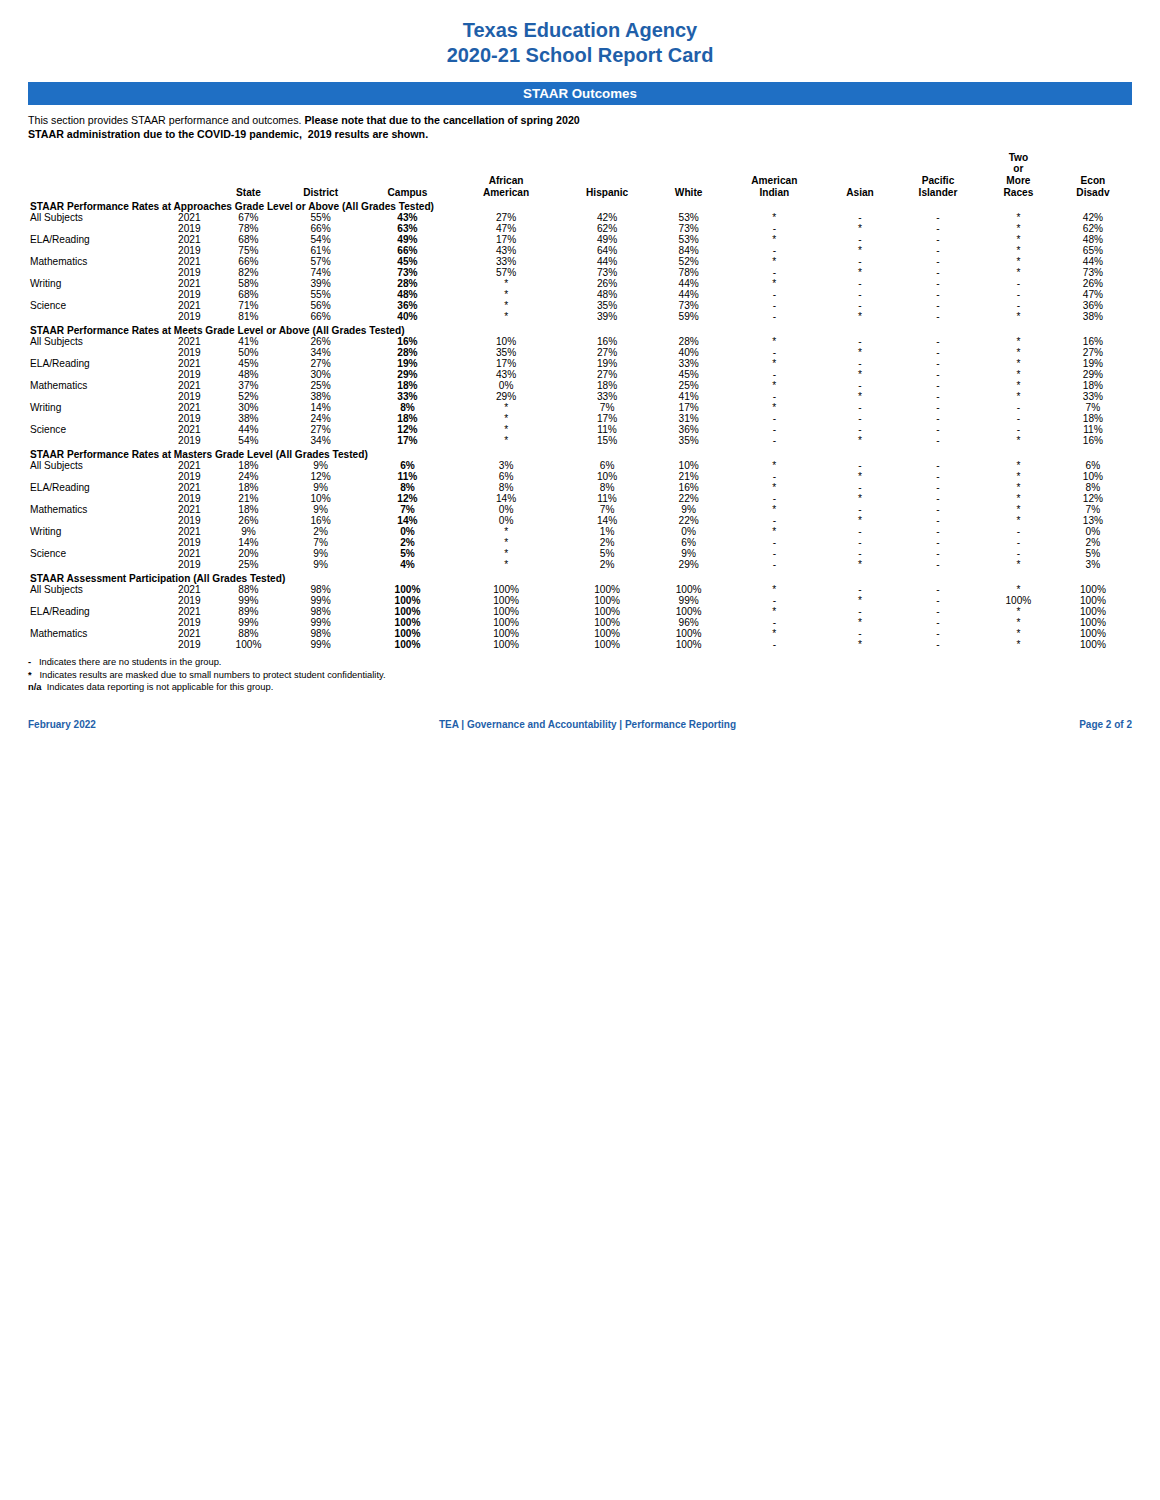Texas Education Agency
2020-21 School Report Card
STAAR Outcomes
This section provides STAAR performance and outcomes. Please note that due to the cancellation of spring 2020
STAAR administration due to the COVID-19 pandemic, 2019 results are shown.
| | | | | African | | | American | | Pacific | Two or More | Econ |
| --- | --- | --- | --- | --- | --- | --- | --- | --- | --- | --- | --- |
| | State | District | Campus | American | Hispanic | White | Indian | Asian | Islander | Races | Disadv |
| STAAR Performance Rates at Approaches Grade Level or Above (All Grades Tested) |
| All Subjects | 2021 | 67% | 55% | 43% | 27% | 42% | 53% | * | - | - | * | 42% |
| | 2019 | 78% | 66% | 63% | 47% | 62% | 73% | - | * | - | * | 62% |
| ELA/Reading | 2021 | 68% | 54% | 49% | 17% | 49% | 53% | * | - | - | * | 48% |
| | 2019 | 75% | 61% | 66% | 43% | 64% | 84% | - | * | - | * | 65% |
| Mathematics | 2021 | 66% | 57% | 45% | 33% | 44% | 52% | * | - | - | * | 44% |
| | 2019 | 82% | 74% | 73% | 57% | 73% | 78% | - | * | - | * | 73% |
| Writing | 2021 | 58% | 39% | 28% | * | 26% | 44% | * | - | - | - | 26% |
| | 2019 | 68% | 55% | 48% | * | 48% | 44% | - | - | - | - | 47% |
| Science | 2021 | 71% | 56% | 36% | * | 35% | 73% | - | - | - | - | 36% |
| | 2019 | 81% | 66% | 40% | * | 39% | 59% | - | * | - | * | 38% |
| STAAR Performance Rates at Meets Grade Level or Above (All Grades Tested) |
| All Subjects | 2021 | 41% | 26% | 16% | 10% | 16% | 28% | * | - | - | * | 16% |
| | 2019 | 50% | 34% | 28% | 35% | 27% | 40% | - | * | - | * | 27% |
| ELA/Reading | 2021 | 45% | 27% | 19% | 17% | 19% | 33% | * | - | - | * | 19% |
| | 2019 | 48% | 30% | 29% | 43% | 27% | 45% | - | * | - | * | 29% |
| Mathematics | 2021 | 37% | 25% | 18% | 0% | 18% | 25% | * | - | - | * | 18% |
| | 2019 | 52% | 38% | 33% | 29% | 33% | 41% | - | * | - | * | 33% |
| Writing | 2021 | 30% | 14% | 8% | * | 7% | 17% | * | - | - | - | 7% |
| | 2019 | 38% | 24% | 18% | * | 17% | 31% | - | - | - | - | 18% |
| Science | 2021 | 44% | 27% | 12% | * | 11% | 36% | - | - | - | - | 11% |
| | 2019 | 54% | 34% | 17% | * | 15% | 35% | - | * | - | * | 16% |
| STAAR Performance Rates at Masters Grade Level (All Grades Tested) |
| All Subjects | 2021 | 18% | 9% | 6% | 3% | 6% | 10% | * | - | - | * | 6% |
| | 2019 | 24% | 12% | 11% | 6% | 10% | 21% | - | * | - | * | 10% |
| ELA/Reading | 2021 | 18% | 9% | 8% | 8% | 8% | 16% | * | - | - | * | 8% |
| | 2019 | 21% | 10% | 12% | 14% | 11% | 22% | - | * | - | * | 12% |
| Mathematics | 2021 | 18% | 9% | 7% | 0% | 7% | 9% | * | - | - | * | 7% |
| | 2019 | 26% | 16% | 14% | 0% | 14% | 22% | - | * | - | * | 13% |
| Writing | 2021 | 9% | 2% | 0% | * | 1% | 0% | * | - | - | - | 0% |
| | 2019 | 14% | 7% | 2% | * | 2% | 6% | - | - | - | - | 2% |
| Science | 2021 | 20% | 9% | 5% | * | 5% | 9% | - | - | - | - | 5% |
| | 2019 | 25% | 9% | 4% | * | 2% | 29% | - | * | - | * | 3% |
| STAAR Assessment Participation (All Grades Tested) |
| All Subjects | 2021 | 88% | 98% | 100% | 100% | 100% | 100% | * | - | - | * | 100% |
| | 2019 | 99% | 99% | 100% | 100% | 100% | 99% | - | * | - | 100% | 100% |
| ELA/Reading | 2021 | 89% | 98% | 100% | 100% | 100% | 100% | * | - | - | * | 100% |
| | 2019 | 99% | 99% | 100% | 100% | 100% | 96% | - | * | - | * | 100% |
| Mathematics | 2021 | 88% | 98% | 100% | 100% | 100% | 100% | * | - | - | * | 100% |
| | 2019 | 100% | 99% | 100% | 100% | 100% | 100% | - | * | - | * | 100% |
- Indicates there are no students in the group.
* Indicates results are masked due to small numbers to protect student confidentiality.
n/a Indicates data reporting is not applicable for this group.
February 2022
TEA | Governance and Accountability | Performance Reporting
Page 2 of 2